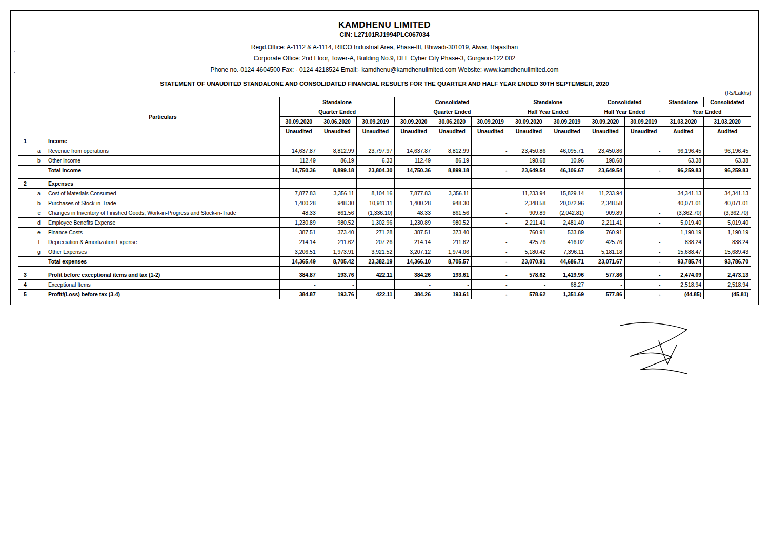·
·
KAMDHENU LIMITED
CIN: L27101RJ1994PLC067034
Regd.Office: A-1112 & A-1114, RIICO Industrial Area, Phase-III, Bhiwadi-301019, Alwar, Rajasthan
Corporate Office: 2nd Floor, Tower-A, Building No.9, DLF Cyber City Phase-3, Gurgaon-122 002
Phone no.-0124-4604500 Fax: - 0124-4218524 Email:- kamdhenu@kamdhenulimited.com Website:-www.kamdhenulimited.com
STATEMENT OF UNAUDITED STANDALONE AND CONSOLIDATED FINANCIAL RESULTS FOR THE QUARTER AND HALF YEAR ENDED 30TH SEPTEMBER, 2020
(Rs/Lakhs)
| | Particulars | Standalone | Consolidated | Standalone | Consolidated | Standalone | Consolidated |
| --- | --- | --- | --- | --- | --- | --- | --- |
| Quarter Ended | Quarter Ended | Half Year Ended | Half Year Ended | Year Ended |
| 30.09.2020 | 30.06.2020 | 30.09.2019 | 30.09.2020 | 30.06.2020 | 30.09.2019 | 30.09.2020 | 30.09.2019 | 30.09.2020 | 30.09.2019 | 31.03.2020 | 31.03.2020 |
| Unaudited | Unaudited | Unaudited | Unaudited | Unaudited | Unaudited | Unaudited | Unaudited | Unaudited | Unaudited | Audited | Audited |
| 1 | | Income | | | | | | | | | | | | |
| | a | Revenue from operations | 14,637.87 | 8,812.99 | 23,797.97 | 14,637.87 | 8,812.99 | - | 23,450.86 | 46,095.71 | 23,450.86 | - | 96,196.45 | 96,196.45 |
| | b | Other income | 112.49 | 86.19 | 6.33 | 112.49 | 86.19 | - | 198.68 | 10.96 | 198.68 | - | 63.38 | 63.38 |
| | | Total income | 14,750.36 | 8,899.18 | 23,804.30 | 14,750.36 | 8,899.18 | - | 23,649.54 | 46,106.67 | 23,649.54 | - | 96,259.83 | 96,259.83 |
| 2 | | Expenses | | | | | | | | | | | | |
| | a | Cost of Materials Consumed | 7,877.83 | 3,356.11 | 8,104.16 | 7,877.83 | 3,356.11 | - | 11,233.94 | 15,829.14 | 11,233.94 | - | 34,341.13 | 34,341.13 |
| | b | Purchases of Stock-in-Trade | 1,400.28 | 948.30 | 10,911.11 | 1,400.28 | 948.30 | - | 2,348.58 | 20,072.96 | 2,348.58 | - | 40,071.01 | 40,071.01 |
| | c | Changes in Inventory of Finished Goods, Work-in-Progress and Stock-in-Trade | 48.33 | 861.56 | (1,336.10) | 48.33 | 861.56 | - | 909.89 | (2,042.81) | 909.89 | - | (3,362.70) | (3,362.70) |
| | d | Employee Benefits Expense | 1,230.89 | 980.52 | 1,302.96 | 1,230.89 | 980.52 | - | 2,211.41 | 2,481.40 | 2,211.41 | - | 5,019.40 | 5,019.40 |
| | e | Finance Costs | 387.51 | 373.40 | 271.28 | 387.51 | 373.40 | - | 760.91 | 533.89 | 760.91 | - | 1,190.19 | 1,190.19 |
| | f | Depreciation & Amortization Expense | 214.14 | 211.62 | 207.26 | 214.14 | 211.62 | - | 425.76 | 416.02 | 425.76 | - | 838.24 | 838.24 |
| | g | Other Expenses | 3,206.51 | 1,973.91 | 3,921.52 | 3,207.12 | 1,974.06 | - | 5,180.42 | 7,396.11 | 5,181.18 | - | 15,688.47 | 15,689.43 |
| | | Total expenses | 14,365.49 | 8,705.42 | 23,382.19 | 14,366.10 | 8,705.57 | - | 23,070.91 | 44,686.71 | 23,071.67 | - | 93,785.74 | 93,786.70 |
| 3 | | Profit before exceptional items and tax (1-2) | 384.87 | 193.76 | 422.11 | 384.26 | 193.61 | - | 578.62 | 1,419.96 | 577.86 | - | 2,474.09 | 2,473.13 |
| 4 | | Exceptional Items | - | - | | - | - | - | - | 68.27 | - | - | 2,518.94 | 2,518.94 |
| 5 | | Profit/(Loss) before tax (3-4) | 384.87 | 193.76 | 422.11 | 384.26 | 193.61 | - | 578.62 | 1,351.69 | 577.86 | - | (44.85) | (45.81) |